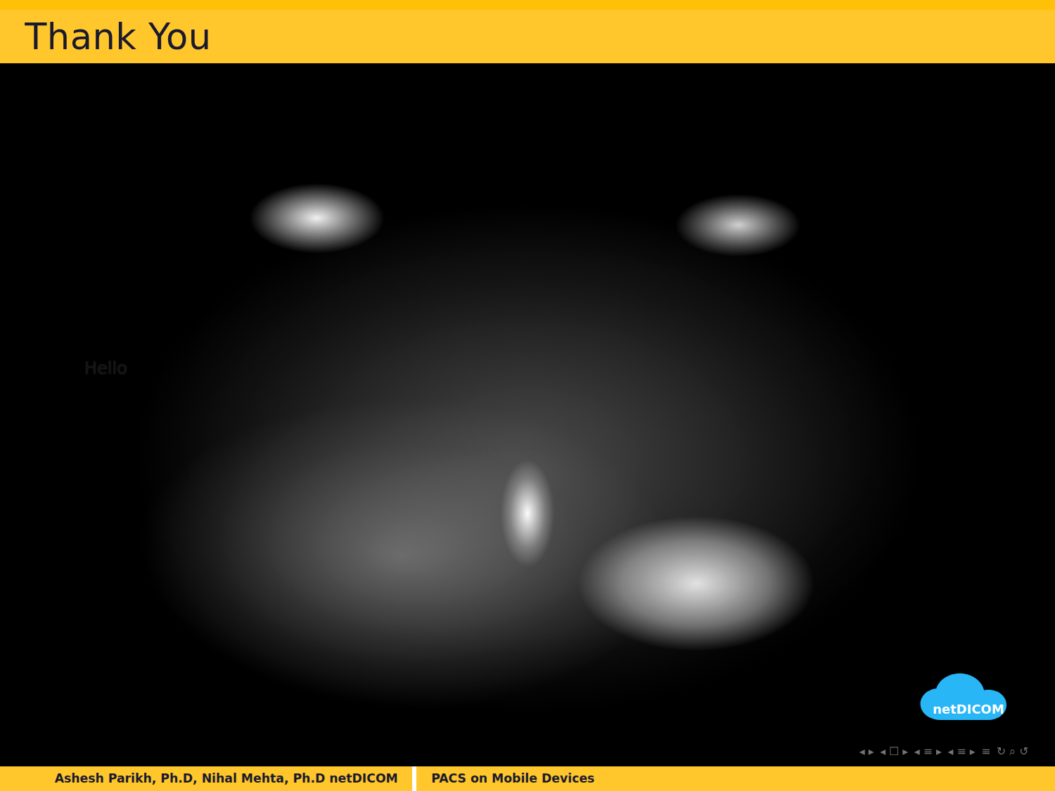Thank You
Hello
netDICOM
◂ ▸ ◂ ☐ ▸ ◂ ≡ ▸ ◂ ≡ ▸ ≡ ↻ ⌕ ↺
Ashesh Parikh, Ph.D, Nihal Mehta, Ph.D netDICOM
PACS on Mobile Devices